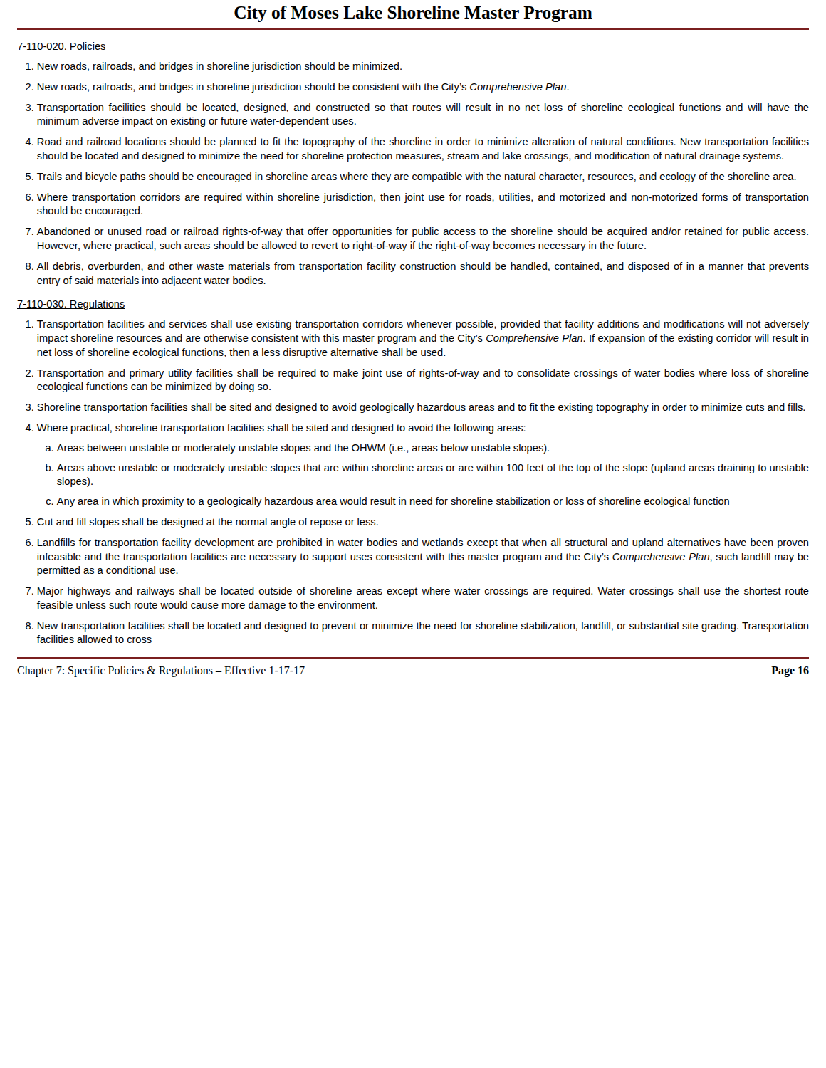City of Moses Lake Shoreline Master Program
7-110-020. Policies
New roads, railroads, and bridges in shoreline jurisdiction should be minimized.
New roads, railroads, and bridges in shoreline jurisdiction should be consistent with the City’s Comprehensive Plan.
Transportation facilities should be located, designed, and constructed so that routes will result in no net loss of shoreline ecological functions and will have the minimum adverse impact on existing or future water-dependent uses.
Road and railroad locations should be planned to fit the topography of the shoreline in order to minimize alteration of natural conditions. New transportation facilities should be located and designed to minimize the need for shoreline protection measures, stream and lake crossings, and modification of natural drainage systems.
Trails and bicycle paths should be encouraged in shoreline areas where they are compatible with the natural character, resources, and ecology of the shoreline area.
Where transportation corridors are required within shoreline jurisdiction, then joint use for roads, utilities, and motorized and non-motorized forms of transportation should be encouraged.
Abandoned or unused road or railroad rights-of-way that offer opportunities for public access to the shoreline should be acquired and/or retained for public access. However, where practical, such areas should be allowed to revert to right-of-way if the right-of-way becomes necessary in the future.
All debris, overburden, and other waste materials from transportation facility construction should be handled, contained, and disposed of in a manner that prevents entry of said materials into adjacent water bodies.
7-110-030. Regulations
Transportation facilities and services shall use existing transportation corridors whenever possible, provided that facility additions and modifications will not adversely impact shoreline resources and are otherwise consistent with this master program and the City’s Comprehensive Plan. If expansion of the existing corridor will result in net loss of shoreline ecological functions, then a less disruptive alternative shall be used.
Transportation and primary utility facilities shall be required to make joint use of rights-of-way and to consolidate crossings of water bodies where loss of shoreline ecological functions can be minimized by doing so.
Shoreline transportation facilities shall be sited and designed to avoid geologically hazardous areas and to fit the existing topography in order to minimize cuts and fills.
Where practical, shoreline transportation facilities shall be sited and designed to avoid the following areas:
Areas between unstable or moderately unstable slopes and the OHWM (i.e., areas below unstable slopes).
Areas above unstable or moderately unstable slopes that are within shoreline areas or are within 100 feet of the top of the slope (upland areas draining to unstable slopes).
Any area in which proximity to a geologically hazardous area would result in need for shoreline stabilization or loss of shoreline ecological function
Cut and fill slopes shall be designed at the normal angle of repose or less.
Landfills for transportation facility development are prohibited in water bodies and wetlands except that when all structural and upland alternatives have been proven infeasible and the transportation facilities are necessary to support uses consistent with this master program and the City’s Comprehensive Plan, such landfill may be permitted as a conditional use.
Major highways and railways shall be located outside of shoreline areas except where water crossings are required. Water crossings shall use the shortest route feasible unless such route would cause more damage to the environment.
New transportation facilities shall be located and designed to prevent or minimize the need for shoreline stabilization, landfill, or substantial site grading. Transportation facilities allowed to cross
Chapter 7: Specific Policies & Regulations – Effective 1-17-17 Page 16